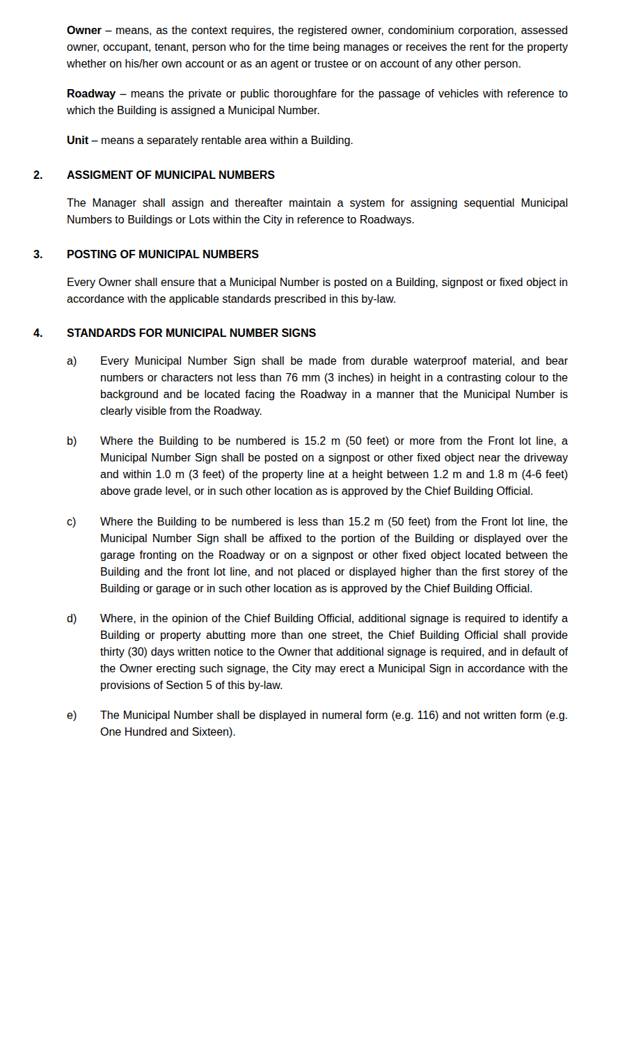Owner – means, as the context requires, the registered owner, condominium corporation, assessed owner, occupant, tenant, person who for the time being manages or receives the rent for the property whether on his/her own account or as an agent or trustee or on account of any other person.
Roadway – means the private or public thoroughfare for the passage of vehicles with reference to which the Building is assigned a Municipal Number.
Unit – means a separately rentable area within a Building.
2. Assigment of Municipal Numbers
The Manager shall assign and thereafter maintain a system for assigning sequential Municipal Numbers to Buildings or Lots within the City in reference to Roadways.
3. Posting of Municipal Numbers
Every Owner shall ensure that a Municipal Number is posted on a Building, signpost or fixed object in accordance with the applicable standards prescribed in this by-law.
4. Standards for Municipal Number Signs
a) Every Municipal Number Sign shall be made from durable waterproof material, and bear numbers or characters not less than 76 mm (3 inches) in height in a contrasting colour to the background and be located facing the Roadway in a manner that the Municipal Number is clearly visible from the Roadway.
b) Where the Building to be numbered is 15.2 m (50 feet) or more from the Front lot line, a Municipal Number Sign shall be posted on a signpost or other fixed object near the driveway and within 1.0 m (3 feet) of the property line at a height between 1.2 m and 1.8 m (4-6 feet) above grade level, or in such other location as is approved by the Chief Building Official.
c) Where the Building to be numbered is less than 15.2 m (50 feet) from the Front lot line, the Municipal Number Sign shall be affixed to the portion of the Building or displayed over the garage fronting on the Roadway or on a signpost or other fixed object located between the Building and the front lot line, and not placed or displayed higher than the first storey of the Building or garage or in such other location as is approved by the Chief Building Official.
d) Where, in the opinion of the Chief Building Official, additional signage is required to identify a Building or property abutting more than one street, the Chief Building Official shall provide thirty (30) days written notice to the Owner that additional signage is required, and in default of the Owner erecting such signage, the City may erect a Municipal Sign in accordance with the provisions of Section 5 of this by-law.
e) The Municipal Number shall be displayed in numeral form (e.g. 116) and not written form (e.g. One Hundred and Sixteen).